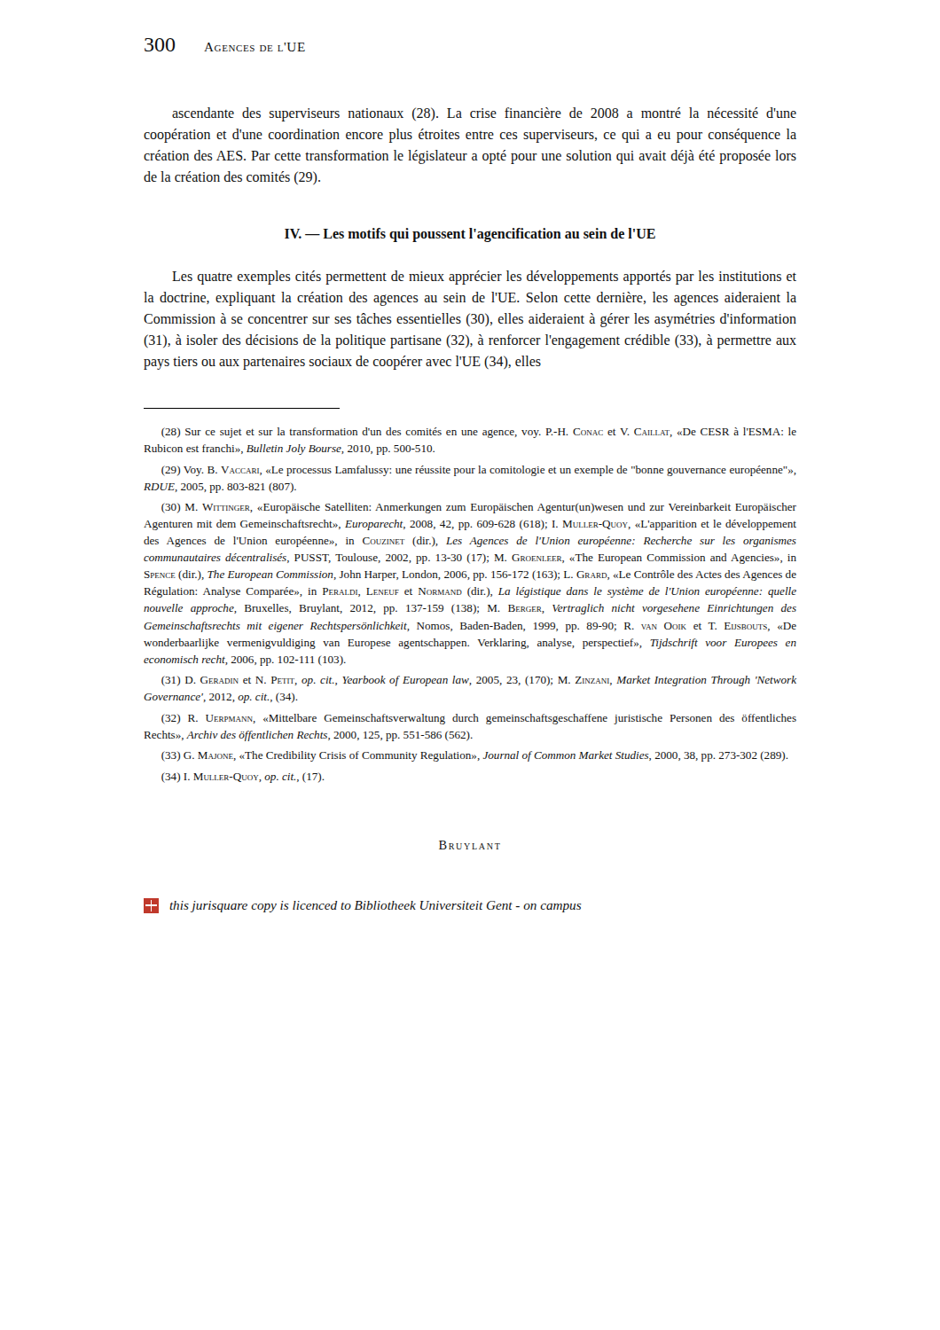300 Agences de l'UE
ascendante des superviseurs nationaux (28). La crise financière de 2008 a montré la nécessité d'une coopération et d'une coordination encore plus étroites entre ces superviseurs, ce qui a eu pour conséquence la création des AES. Par cette transformation le législateur a opté pour une solution qui avait déjà été proposée lors de la création des comités (29).
IV. — Les motifs qui poussent l'agencification au sein de l'UE
Les quatre exemples cités permettent de mieux apprécier les développements apportés par les institutions et la doctrine, expliquant la création des agences au sein de l'UE. Selon cette dernière, les agences aideraient la Commission à se concentrer sur ses tâches essentielles (30), elles aideraient à gérer les asymétries d'information (31), à isoler des décisions de la politique partisane (32), à renforcer l'engagement crédible (33), à permettre aux pays tiers ou aux partenaires sociaux de coopérer avec l'UE (34), elles
(28) Sur ce sujet et sur la transformation d'un des comités en une agence, voy. P.-H. Conac et V. Caillat, «De CESR à l'ESMA: le Rubicon est franchi», Bulletin Joly Bourse, 2010, pp. 500-510.
(29) Voy. B. Vaccari, «Le processus Lamfalussy: une réussite pour la comitologie et un exemple de "bonne gouvernance européenne"», RDUE, 2005, pp. 803-821 (807).
(30) M. Wittinger, «Europäische Satelliten: Anmerkungen zum Europäischen Agentur(un)wesen und zur Vereinbarkeit Europäischer Agenturen mit dem Gemeinschaftsrecht», Europarecht, 2008, 42, pp. 609-628 (618); I. Muller-Quoy, «L'apparition et le développement des Agences de l'Union européenne», in Couzinet (dir.), Les Agences de l'Union européenne: Recherche sur les organismes communautaires décentralisés, PUSST, Toulouse, 2002, pp. 13-30 (17); M. Groenleer, «The European Commission and Agencies», in Spence (dir.), The European Commission, John Harper, London, 2006, pp. 156-172 (163); L. Grard, «Le Contrôle des Actes des Agences de Régulation: Analyse Comparée», in Peraldi, Leneuf et Normand (dir.), La légistique dans le système de l'Union européenne: quelle nouvelle approche, Bruxelles, Bruylant, 2012, pp. 137-159 (138); M. Berger, Vertraglich nicht vorgesehene Einrichtungen des Gemeinschaftsrechts mit eigener Rechtspersönlichkeit, Nomos, Baden-Baden, 1999, pp. 89-90; R. van Ooik et T. Eijsbouts, «De wonderbaarlijke vermenigvuldiging van Europese agentschappen. Verklaring, analyse, perspectief», Tijdschrift voor Europees en economisch recht, 2006, pp. 102-111 (103).
(31) D. Geradin et N. Petit, op. cit., Yearbook of European law, 2005, 23, (170); M. Zinzani, Market Integration Through 'Network Governance', 2012, op. cit., (34).
(32) R. Uerpmann, «Mittelbare Gemeinschaftsverwaltung durch gemeinschaftsgeschaffene juristische Personen des öffentliches Rechts», Archiv des öffentlichen Rechts, 2000, 125, pp. 551-586 (562).
(33) G. Majone, «The Credibility Crisis of Community Regulation», Journal of Common Market Studies, 2000, 38, pp. 273-302 (289).
(34) I. Muller-Quoy, op. cit., (17).
Bruylant
this jurisquare copy is licenced to Bibliotheek Universiteit Gent - on campus